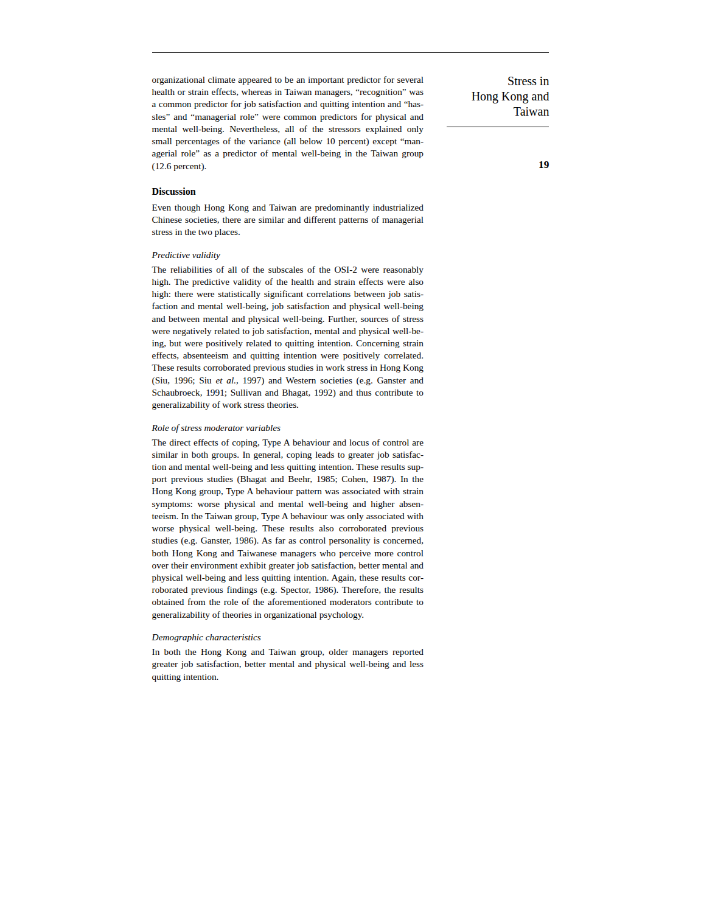organizational climate appeared to be an important predictor for several health or strain effects, whereas in Taiwan managers, “recognition” was a common predictor for job satisfaction and quitting intention and “hassles” and “managerial role” were common predictors for physical and mental well-being. Nevertheless, all of the stressors explained only small percentages of the variance (all below 10 percent) except “managerial role” as a predictor of mental well-being in the Taiwan group (12.6 percent).
Discussion
Even though Hong Kong and Taiwan are predominantly industrialized Chinese societies, there are similar and different patterns of managerial stress in the two places.
Predictive validity
The reliabilities of all of the subscales of the OSI-2 were reasonably high. The predictive validity of the health and strain effects were also high: there were statistically significant correlations between job satisfaction and mental well-being, job satisfaction and physical well-being and between mental and physical well-being. Further, sources of stress were negatively related to job satisfaction, mental and physical well-being, but were positively related to quitting intention. Concerning strain effects, absenteeism and quitting intention were positively correlated. These results corroborated previous studies in work stress in Hong Kong (Siu, 1996; Siu et al., 1997) and Western societies (e.g. Ganster and Schaubroeck, 1991; Sullivan and Bhagat, 1992) and thus contribute to generalizability of work stress theories.
Role of stress moderator variables
The direct effects of coping, Type A behaviour and locus of control are similar in both groups. In general, coping leads to greater job satisfaction and mental well-being and less quitting intention. These results support previous studies (Bhagat and Beehr, 1985; Cohen, 1987). In the Hong Kong group, Type A behaviour pattern was associated with strain symptoms: worse physical and mental well-being and higher absenteeism. In the Taiwan group, Type A behaviour was only associated with worse physical well-being. These results also corroborated previous studies (e.g. Ganster, 1986). As far as control personality is concerned, both Hong Kong and Taiwanese managers who perceive more control over their environment exhibit greater job satisfaction, better mental and physical well-being and less quitting intention. Again, these results corroborated previous findings (e.g. Spector, 1986). Therefore, the results obtained from the role of the aforementioned moderators contribute to generalizability of theories in organizational psychology.
Demographic characteristics
In both the Hong Kong and Taiwan group, older managers reported greater job satisfaction, better mental and physical well-being and less quitting intention.
Stress in
Hong Kong and
Taiwan
19